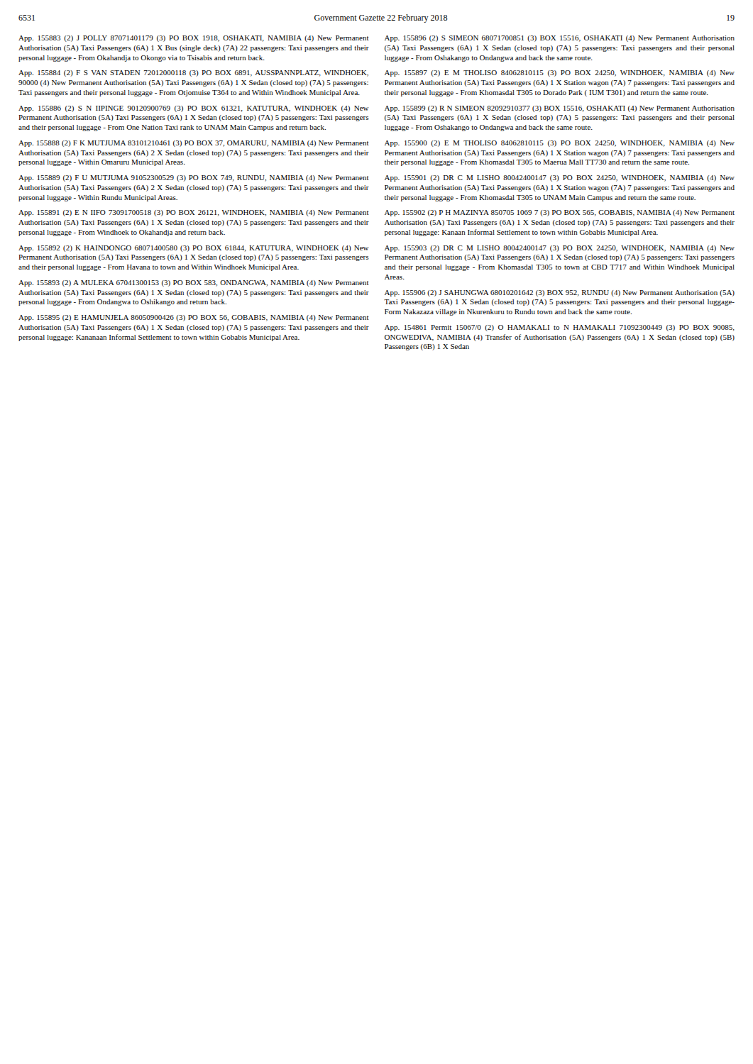6531 Government Gazette 22 February 2018 19
App. 155883 (2) J POLLY 87071401179 (3) PO BOX 1918, OSHAKATI, NAMIBIA (4) New Permanent Authorisation (5A) Taxi Passengers (6A) 1 X Bus (single deck) (7A) 22 passengers: Taxi passengers and their personal luggage - From Okahandja to Okongo via to Tsisabis and return back.
App. 155884 (2) F S VAN STADEN 72012000118 (3) PO BOX 6891, AUSSPANNPLATZ, WINDHOEK, 90000 (4) New Permanent Authorisation (5A) Taxi Passengers (6A) 1 X Sedan (closed top) (7A) 5 passengers: Taxi passengers and their personal luggage - From Otjomuise T364 to and Within Windhoek Municipal Area.
App. 155886 (2) S N IIPINGE 90120900769 (3) PO BOX 61321, KATUTURA, WINDHOEK (4) New Permanent Authorisation (5A) Taxi Passengers (6A) 1 X Sedan (closed top) (7A) 5 passengers: Taxi passengers and their personal luggage - From One Nation Taxi rank to UNAM Main Campus and return back.
App. 155888 (2) F K MUTJUMA 83101210461 (3) PO BOX 37, OMARURU, NAMIBIA (4) New Permanent Authorisation (5A) Taxi Passengers (6A) 2 X Sedan (closed top) (7A) 5 passengers: Taxi passengers and their personal luggage - Within Omaruru Municipal Areas.
App. 155889 (2) F U MUTJUMA 91052300529 (3) PO BOX 749, RUNDU, NAMIBIA (4) New Permanent Authorisation (5A) Taxi Passengers (6A) 2 X Sedan (closed top) (7A) 5 passengers: Taxi passengers and their personal luggage - Within Rundu Municipal Areas.
App. 155891 (2) E N IIFO 73091700518 (3) PO BOX 26121, WINDHOEK, NAMIBIA (4) New Permanent Authorisation (5A) Taxi Passengers (6A) 1 X Sedan (closed top) (7A) 5 passengers: Taxi passengers and their personal luggage - From Windhoek to Okahandja and return back.
App. 155892 (2) K HAINDONGO 68071400580 (3) PO BOX 61844, KATUTURA, WINDHOEK (4) New Permanent Authorisation (5A) Taxi Passengers (6A) 1 X Sedan (closed top) (7A) 5 passengers: Taxi passengers and their personal luggage - From Havana to town and Within Windhoek Municipal Area.
App. 155893 (2) A MULEKA 67041300153 (3) PO BOX 583, ONDANGWA, NAMIBIA (4) New Permanent Authorisation (5A) Taxi Passengers (6A) 1 X Sedan (closed top) (7A) 5 passengers: Taxi passengers and their personal luggage - From Ondangwa to Oshikango and return back.
App. 155895 (2) E HAMUNJELA 86050900426 (3) PO BOX 56, GOBABIS, NAMIBIA (4) New Permanent Authorisation (5A) Taxi Passengers (6A) 1 X Sedan (closed top) (7A) 5 passengers: Taxi passengers and their personal luggage: Kananaan Informal Settlement to town within Gobabis Municipal Area.
App. 155896 (2) S SIMEON 68071700851 (3) BOX 15516, OSHAKATI (4) New Permanent Authorisation (5A) Taxi Passengers (6A) 1 X Sedan (closed top) (7A) 5 passengers: Taxi passengers and their personal luggage - From Oshakango to Ondangwa and back the same route.
App. 155897 (2) E M THOLISO 84062810115 (3) PO BOX 24250, WINDHOEK, NAMIBIA (4) New Permanent Authorisation (5A) Taxi Passengers (6A) 1 X Station wagon (7A) 7 passengers: Taxi passengers and their personal luggage - From Khomasdal T305 to Dorado Park ( IUM T301) and return the same route.
App. 155899 (2) R N SIMEON 82092910377 (3) BOX 15516, OSHAKATI (4) New Permanent Authorisation (5A) Taxi Passengers (6A) 1 X Sedan (closed top) (7A) 5 passengers: Taxi passengers and their personal luggage - From Oshakango to Ondangwa and back the same route.
App. 155900 (2) E M THOLISO 84062810115 (3) PO BOX 24250, WINDHOEK, NAMIBIA (4) New Permanent Authorisation (5A) Taxi Passengers (6A) 1 X Station wagon (7A) 7 passengers: Taxi passengers and their personal luggage - From Khomasdal T305 to Maerua Mall TT730 and return the same route.
App. 155901 (2) DR C M LISHO 80042400147 (3) PO BOX 24250, WINDHOEK, NAMIBIA (4) New Permanent Authorisation (5A) Taxi Passengers (6A) 1 X Station wagon (7A) 7 passengers: Taxi passengers and their personal luggage - From Khomasdal T305 to UNAM Main Campus and return the same route.
App. 155902 (2) P H MAZINYA 850705 1069 7 (3) PO BOX 565, GOBABIS, NAMIBIA (4) New Permanent Authorisation (5A) Taxi Passengers (6A) 1 X Sedan (closed top) (7A) 5 passengers: Taxi passengers and their personal luggage: Kanaan Informal Settlement to town within Gobabis Municipal Area.
App. 155903 (2) DR C M LISHO 80042400147 (3) PO BOX 24250, WINDHOEK, NAMIBIA (4) New Permanent Authorisation (5A) Taxi Passengers (6A) 1 X Sedan (closed top) (7A) 5 passengers: Taxi passengers and their personal luggage - From Khomasdal T305 to town at CBD T717 and Within Windhoek Municipal Areas.
App. 155906 (2) J SAHUNGWA 68010201642 (3) BOX 952, RUNDU (4) New Permanent Authorisation (5A) Taxi Passengers (6A) 1 X Sedan (closed top) (7A) 5 passengers: Taxi passengers and their personal luggage- Form Nakazaza village in Nkurenkuru to Rundu town and back the same route.
App. 154861 Permit 15067/0 (2) O HAMAKALI to N HAMAKALI 71092300449 (3) PO BOX 90085, ONGWEDIVA, NAMIBIA (4) Transfer of Authorisation (5A) Passengers (6A) 1 X Sedan (closed top) (5B) Passengers (6B) 1 X Sedan